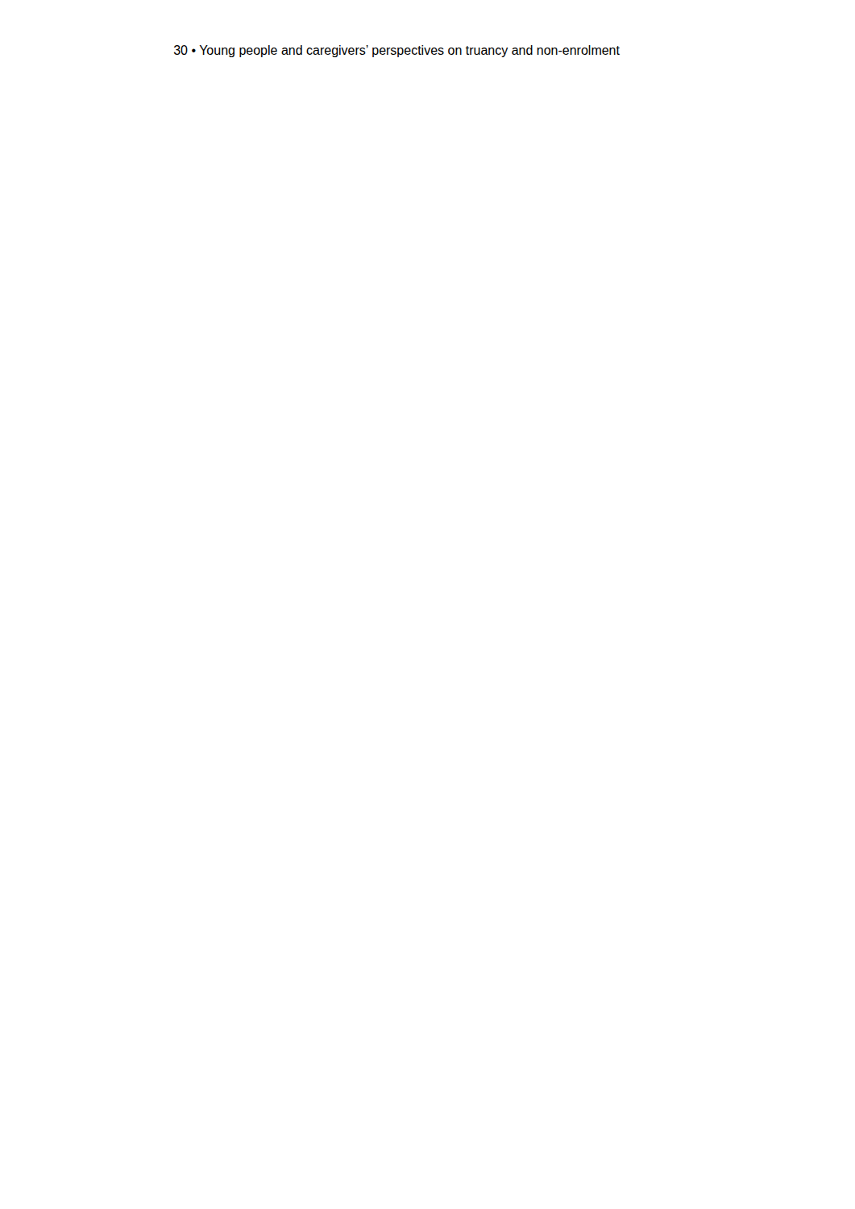30 • Young people and caregivers’ perspectives on truancy and non-enrolment